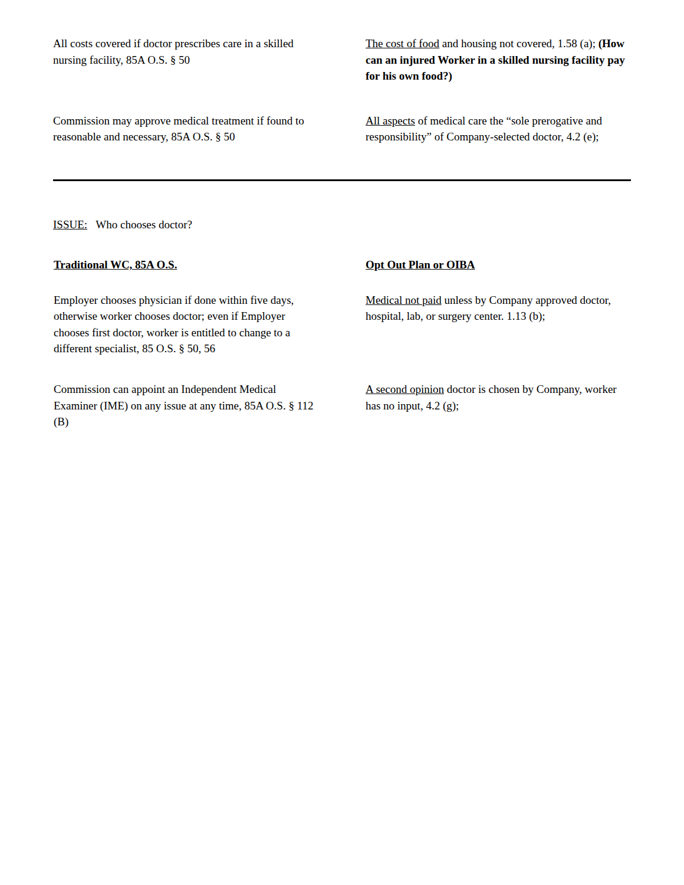| All costs covered if doctor prescribes care in a skilled nursing facility, 85A O.S. § 50 | The cost of food and housing not covered, 1.58 (a); (How can an injured Worker in a skilled nursing facility pay for his own food?) |
| Commission may approve medical treatment if found to reasonable and necessary, 85A O.S. § 50 | All aspects of medical care the “sole prerogative and responsibility” of Company-selected doctor, 4.2 (e); |
ISSUE: Who chooses doctor?
| Traditional WC, 85A O.S. | Opt Out Plan or OIBA |
| Employer chooses physician if done within five days, otherwise worker chooses doctor; even if Employer chooses first doctor, worker is entitled to change to a different specialist, 85 O.S. § 50, 56 | Medical not paid unless by Company approved doctor, hospital, lab, or surgery center. 1.13 (b); |
| Commission can appoint an Independent Medical Examiner (IME) on any issue at any time, 85A O.S. § 112 (B) | A second opinion doctor is chosen by Company, worker has no input, 4.2 (g); |